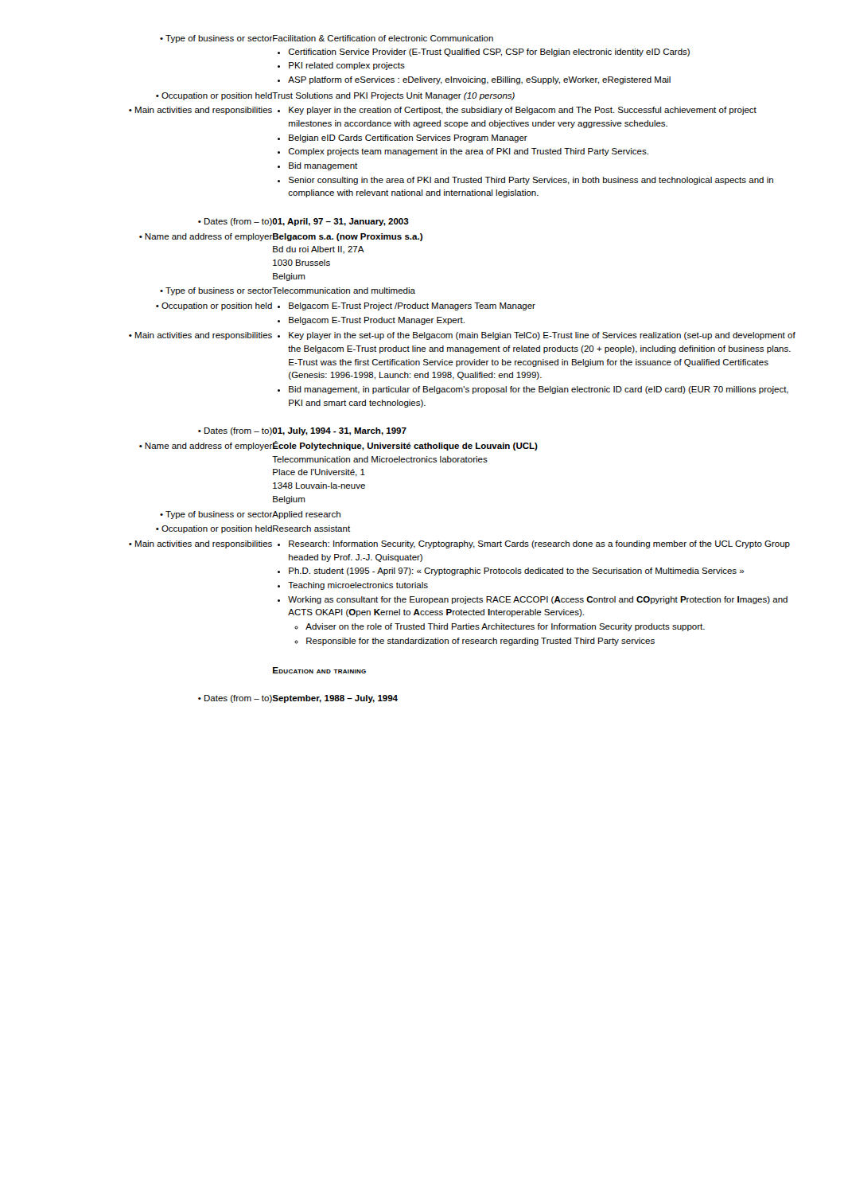| • Type of business or sector | Facilitation & Certification of electronic Communication Certification Service Provider (E-Trust Qualified CSP, CSP for Belgian electronic identity eID Cards) PKI related complex projects ASP platform of eServices : eDelivery, eInvoicing, eBilling, eSupply, eWorker, eRegistered Mail |
| • Occupation or position held | Trust Solutions and PKI Projects Unit Manager (10 persons) |
| • Main activities and responsibilities | Key player in the creation of Certipost, the subsidiary of Belgacom and The Post. Successful achievement of project milestones in accordance with agreed scope and objectives under very aggressive schedules. Belgian eID Cards Certification Services Program Manager Complex projects team management in the area of PKI and Trusted Third Party Services. Bid management Senior consulting in the area of PKI and Trusted Third Party Services, in both business and technological aspects and in compliance with relevant national and international legislation. |
| • Dates (from – to) | 01, April, 97 – 31, January, 2003 |
| • Name and address of employer | Belgacom s.a. (now Proximus s.a.) Bd du roi Albert II, 27A 1030 Brussels Belgium |
| • Type of business or sector | Telecommunication and multimedia |
| • Occupation or position held | Belgacom E-Trust Project /Product Managers Team Manager Belgacom E-Trust Product Manager Expert. |
| • Main activities and responsibilities | Key player in the set-up of the Belgacom (main Belgian TelCo) E-Trust line of Services realization (set-up and development of the Belgacom E-Trust product line and management of related products (20 + people), including definition of business plans. E-Trust was the first Certification Service provider to be recognised in Belgium for the issuance of Qualified Certificates (Genesis: 1996-1998, Launch: end 1998, Qualified: end 1999). Bid management, in particular of Belgacom's proposal for the Belgian electronic ID card (eID card) (EUR 70 millions project, PKI and smart card technologies). |
| • Dates (from – to) | 01, July, 1994 - 31, March, 1997 |
| • Name and address of employer | École Polytechnique, Université catholique de Louvain (UCL) Telecommunication and Microelectronics laboratories Place de l'Université, 1 1348 Louvain-la-neuve Belgium |
| • Type of business or sector | Applied research |
| • Occupation or position held | Research assistant |
| • Main activities and responsibilities | Research: Information Security, Cryptography, Smart Cards (research done as a founding member of the UCL Crypto Group headed by Prof. J.-J. Quisquater) Ph.D. student (1995 - April 97): « Cryptographic Protocols dedicated to the Securisation of Multimedia Services » Teaching microelectronics tutorials Working as consultant for the European projects RACE ACCOPI ( A ccess C ontrol and CO pyright P rotection for I mages) and ACTS OKAPI ( O pen K ernel to A ccess P rotected I nteroperable Services). Adviser on the role of Trusted Third Parties Architectures for Information Security products support. Responsible for the standardization of research regarding Trusted Third Party services |
| | Education and training |
| • Dates (from – to) | September, 1988 – July, 1994 |